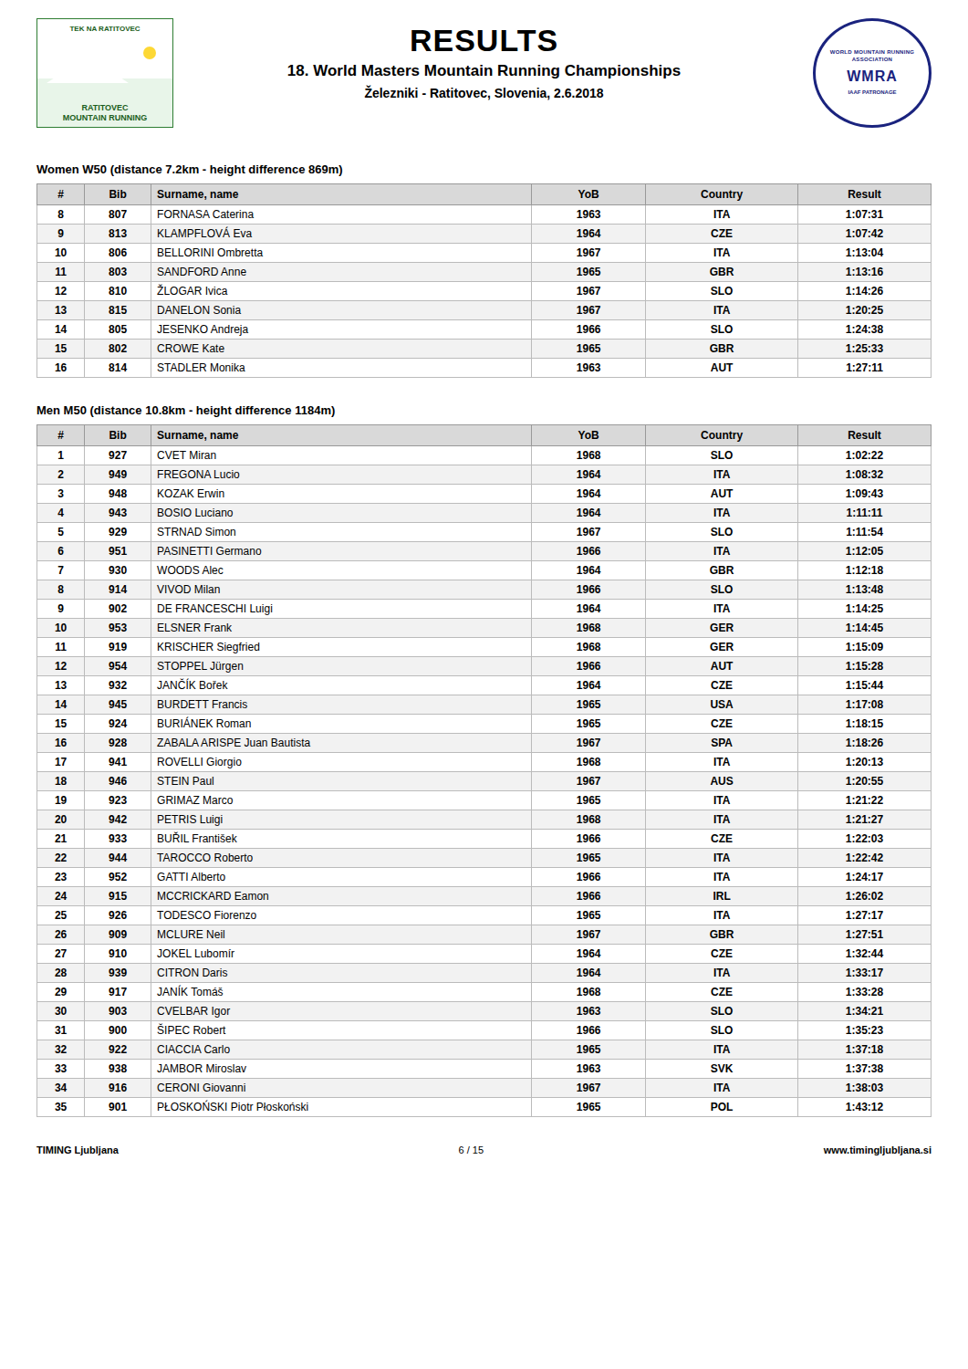TEK NA RATITOVEC
RATITOVEC
MOUNTAIN RUNNING
WORLD MOUNTAIN RUNNING ASSOCIATION
WMRA
IAAF PATRONAGE
RESULTS
18. World Masters Mountain Running Championships
Železniki - Ratitovec, Slovenia, 2.6.2018
Women W50 (distance 7.2km - height difference 869m)
| # | Bib | Surname, name | YoB | Country | Result |
| --- | --- | --- | --- | --- | --- |
| 8 | 807 | FORNASA Caterina | 1963 | ITA | 1:07:31 |
| 9 | 813 | KLAMPFLOVÁ Eva | 1964 | CZE | 1:07:42 |
| 10 | 806 | BELLORINI Ombretta | 1967 | ITA | 1:13:04 |
| 11 | 803 | SANDFORD Anne | 1965 | GBR | 1:13:16 |
| 12 | 810 | ŽLOGAR Ivica | 1967 | SLO | 1:14:26 |
| 13 | 815 | DANELON Sonia | 1967 | ITA | 1:20:25 |
| 14 | 805 | JESENKO Andreja | 1966 | SLO | 1:24:38 |
| 15 | 802 | CROWE Kate | 1965 | GBR | 1:25:33 |
| 16 | 814 | STADLER Monika | 1963 | AUT | 1:27:11 |
Men M50 (distance 10.8km - height difference 1184m)
| # | Bib | Surname, name | YoB | Country | Result |
| --- | --- | --- | --- | --- | --- |
| 1 | 927 | CVET Miran | 1968 | SLO | 1:02:22 |
| 2 | 949 | FREGONA Lucio | 1964 | ITA | 1:08:32 |
| 3 | 948 | KOZAK Erwin | 1964 | AUT | 1:09:43 |
| 4 | 943 | BOSIO Luciano | 1964 | ITA | 1:11:11 |
| 5 | 929 | STRNAD Simon | 1967 | SLO | 1:11:54 |
| 6 | 951 | PASINETTI Germano | 1966 | ITA | 1:12:05 |
| 7 | 930 | WOODS Alec | 1964 | GBR | 1:12:18 |
| 8 | 914 | VIVOD Milan | 1966 | SLO | 1:13:48 |
| 9 | 902 | DE FRANCESCHI Luigi | 1964 | ITA | 1:14:25 |
| 10 | 953 | ELSNER Frank | 1968 | GER | 1:14:45 |
| 11 | 919 | KRISCHER Siegfried | 1968 | GER | 1:15:09 |
| 12 | 954 | STOPPEL Jürgen | 1966 | AUT | 1:15:28 |
| 13 | 932 | JANČÍK Bořek | 1964 | CZE | 1:15:44 |
| 14 | 945 | BURDETT Francis | 1965 | USA | 1:17:08 |
| 15 | 924 | BURIÁNEK Roman | 1965 | CZE | 1:18:15 |
| 16 | 928 | ZABALA ARISPE Juan Bautista | 1967 | SPA | 1:18:26 |
| 17 | 941 | ROVELLI Giorgio | 1968 | ITA | 1:20:13 |
| 18 | 946 | STEIN Paul | 1967 | AUS | 1:20:55 |
| 19 | 923 | GRIMAZ Marco | 1965 | ITA | 1:21:22 |
| 20 | 942 | PETRIS Luigi | 1968 | ITA | 1:21:27 |
| 21 | 933 | BUŘIL František | 1966 | CZE | 1:22:03 |
| 22 | 944 | TAROCCO Roberto | 1965 | ITA | 1:22:42 |
| 23 | 952 | GATTI Alberto | 1966 | ITA | 1:24:17 |
| 24 | 915 | MCCRICKARD Eamon | 1966 | IRL | 1:26:02 |
| 25 | 926 | TODESCO Fiorenzo | 1965 | ITA | 1:27:17 |
| 26 | 909 | MCLURE Neil | 1967 | GBR | 1:27:51 |
| 27 | 910 | JOKEL Lubomír | 1964 | CZE | 1:32:44 |
| 28 | 939 | CITRON Daris | 1964 | ITA | 1:33:17 |
| 29 | 917 | JANÍK Tomáš | 1968 | CZE | 1:33:28 |
| 30 | 903 | CVELBAR Igor | 1963 | SLO | 1:34:21 |
| 31 | 900 | ŠIPEC Robert | 1966 | SLO | 1:35:23 |
| 32 | 922 | CIACCIA Carlo | 1965 | ITA | 1:37:18 |
| 33 | 938 | JAMBOR Miroslav | 1963 | SVK | 1:37:38 |
| 34 | 916 | CERONI Giovanni | 1967 | ITA | 1:38:03 |
| 35 | 901 | PŁOSKOŃSKI Piotr Płoskoński | 1965 | POL | 1:43:12 |
TIMING Ljubljana
6 / 15
www.timingljubljana.si